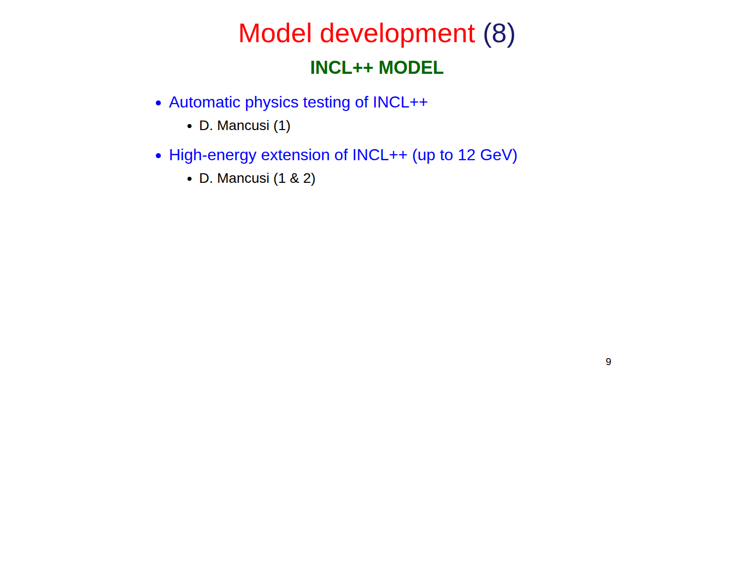Model development (8)
INCL++ MODEL
Automatic physics testing of INCL++
D. Mancusi (1)
High-energy extension of INCL++ (up to 12 GeV)
D. Mancusi (1 & 2)
9